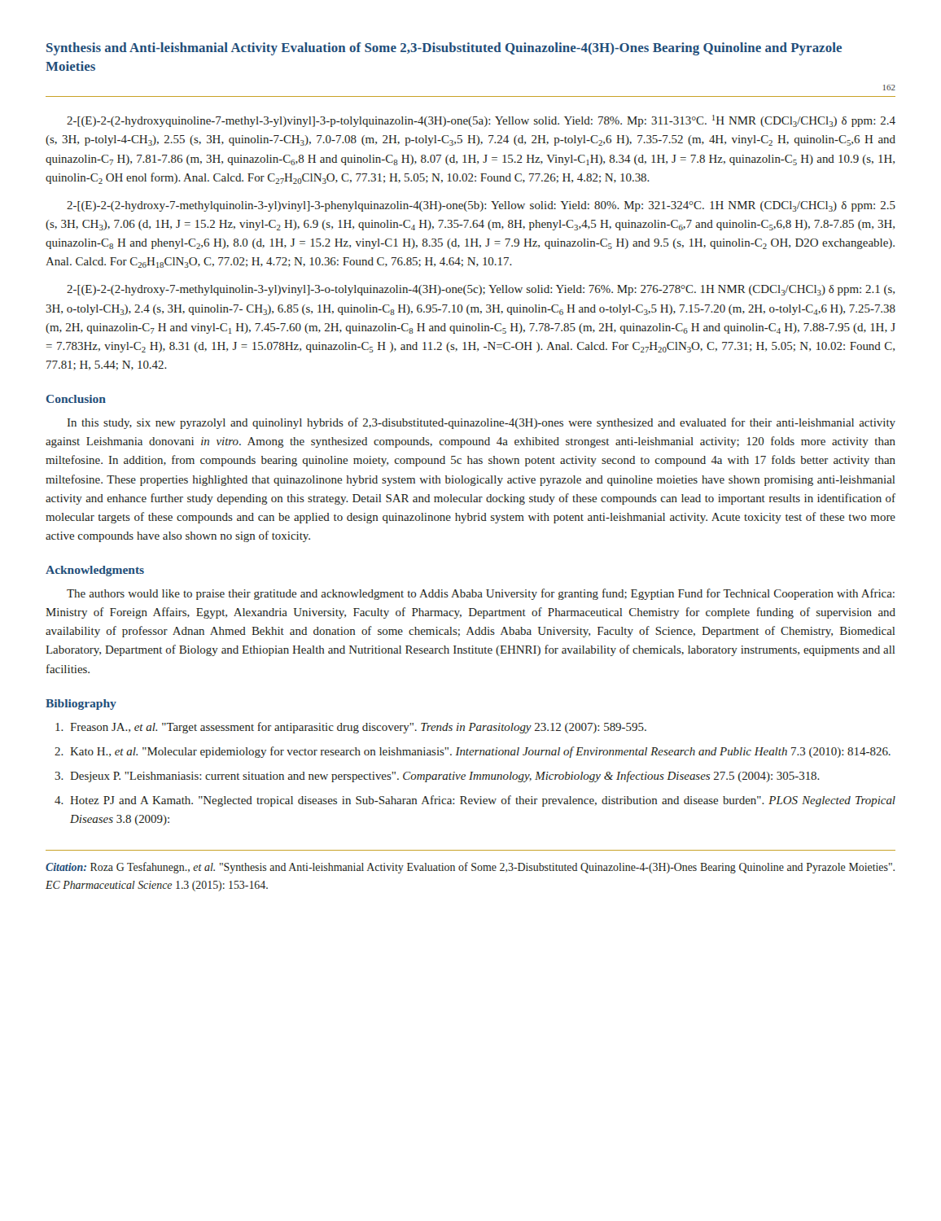Synthesis and Anti-leishmanial Activity Evaluation of Some 2,3-Disubstituted Quinazoline-4(3H)-Ones Bearing Quinoline and Pyrazole Moieties
162
2-[(E)-2-(2-hydroxyquinoline-7-methyl-3-yl)vinyl]-3-p-tolylquinazolin-4(3H)-one(5a): Yellow solid. Yield: 78%. Mp: 311-313°C. 1H NMR (CDCl3/CHCl3) δ ppm: 2.4 (s, 3H, p-tolyl-4-CH3), 2.55 (s, 3H, quinolin-7-CH3), 7.0-7.08 (m, 2H, p-tolyl-C3,5 H), 7.24 (d, 2H, p-tolyl-C2,6 H), 7.35-7.52 (m, 4H, vinyl-C2 H, quinolin-C5,6 H and quinazolin-C7 H), 7.81-7.86 (m, 3H, quinazolin-C6,8 H and quinolin-C8 H), 8.07 (d, 1H, J = 15.2 Hz, Vinyl-C1H), 8.34 (d, 1H, J = 7.8 Hz, quinazolin-C5 H) and 10.9 (s, 1H, quinolin-C2 OH enol form). Anal. Calcd. For C27H20ClN3O, C, 77.31; H, 5.05; N, 10.02: Found C, 77.26; H, 4.82; N, 10.38.
2-[(E)-2-(2-hydroxy-7-methylquinolin-3-yl)vinyl]-3-phenylquinazolin-4(3H)-one(5b): Yellow solid: Yield: 80%. Mp: 321-324°C. 1H NMR (CDCl3/CHCl3) δ ppm: 2.5 (s, 3H, CH3), 7.06 (d, 1H, J = 15.2 Hz, vinyl-C2 H), 6.9 (s, 1H, quinolin-C4 H), 7.35-7.64 (m, 8H, phenyl-C3,4,5 H, quinazolin-C6,7 and quinolin-C5,6,8 H), 7.8-7.85 (m, 3H, quinazolin-C8 H and phenyl-C2,6 H), 8.0 (d, 1H, J = 15.2 Hz, vinyl-C1 H), 8.35 (d, 1H, J = 7.9 Hz, quinazolin-C5 H) and 9.5 (s, 1H, quinolin-C2 OH, D2O exchangeable). Anal. Calcd. For C26H18ClN3O, C, 77.02; H, 4.72; N, 10.36: Found C, 76.85; H, 4.64; N, 10.17.
2-[(E)-2-(2-hydroxy-7-methylquinolin-3-yl)vinyl]-3-o-tolylquinazolin-4(3H)-one(5c); Yellow solid: Yield: 76%. Mp: 276-278°C. 1H NMR (CDCl3/CHCl3) δ ppm: 2.1 (s, 3H, o-tolyl-CH3), 2.4 (s, 3H, quinolin-7- CH3), 6.85 (s, 1H, quinolin-C8 H), 6.95-7.10 (m, 3H, quinolin-C6 H and o-tolyl-C3,5 H), 7.15-7.20 (m, 2H, o-tolyl-C4,6 H), 7.25-7.38 (m, 2H, quinazolin-C7 H and vinyl-C1 H), 7.45-7.60 (m, 2H, quinazolin-C8 H and quinolin-C5 H), 7.78-7.85 (m, 2H, quinazolin-C6 H and quinolin-C4 H), 7.88-7.95 (d, 1H, J = 7.783Hz, vinyl-C2 H), 8.31 (d, 1H, J = 15.078Hz, quinazolin-C5 H ), and 11.2 (s, 1H, -N=C-OH ). Anal. Calcd. For C27H20ClN3O, C, 77.31; H, 5.05; N, 10.02: Found C, 77.81; H, 5.44; N, 10.42.
Conclusion
In this study, six new pyrazolyl and quinolinyl hybrids of 2,3-disubstituted-quinazoline-4(3H)-ones were synthesized and evaluated for their anti-leishmanial activity against Leishmania donovani in vitro. Among the synthesized compounds, compound 4a exhibited strongest anti-leishmanial activity; 120 folds more activity than miltefosine. In addition, from compounds bearing quinoline moiety, compound 5c has shown potent activity second to compound 4a with 17 folds better activity than miltefosine. These properties highlighted that quinazolinone hybrid system with biologically active pyrazole and quinoline moieties have shown promising anti-leishmanial activity and enhance further study depending on this strategy. Detail SAR and molecular docking study of these compounds can lead to important results in identification of molecular targets of these compounds and can be applied to design quinazolinone hybrid system with potent anti-leishmanial activity. Acute toxicity test of these two more active compounds have also shown no sign of toxicity.
Acknowledgments
The authors would like to praise their gratitude and acknowledgment to Addis Ababa University for granting fund; Egyptian Fund for Technical Cooperation with Africa: Ministry of Foreign Affairs, Egypt, Alexandria University, Faculty of Pharmacy, Department of Pharmaceutical Chemistry for complete funding of supervision and availability of professor Adnan Ahmed Bekhit and donation of some chemicals; Addis Ababa University, Faculty of Science, Department of Chemistry, Biomedical Laboratory, Department of Biology and Ethiopian Health and Nutritional Research Institute (EHNRI) for availability of chemicals, laboratory instruments, equipments and all facilities.
Bibliography
Freason JA., et al. "Target assessment for antiparasitic drug discovery". Trends in Parasitology 23.12 (2007): 589-595.
Kato H., et al. "Molecular epidemiology for vector research on leishmaniasis". International Journal of Environmental Research and Public Health 7.3 (2010): 814-826.
Desjeux P. "Leishmaniasis: current situation and new perspectives". Comparative Immunology, Microbiology & Infectious Diseases 27.5 (2004): 305-318.
Hotez PJ and A Kamath. "Neglected tropical diseases in Sub-Saharan Africa: Review of their prevalence, distribution and disease burden". PLOS Neglected Tropical Diseases 3.8 (2009):
Citation: Roza G Tesfahunegn., et al. "Synthesis and Anti-leishmanial Activity Evaluation of Some 2,3-Disubstituted Quinazoline-4-(3H)-Ones Bearing Quinoline and Pyrazole Moieties". EC Pharmaceutical Science 1.3 (2015): 153-164.